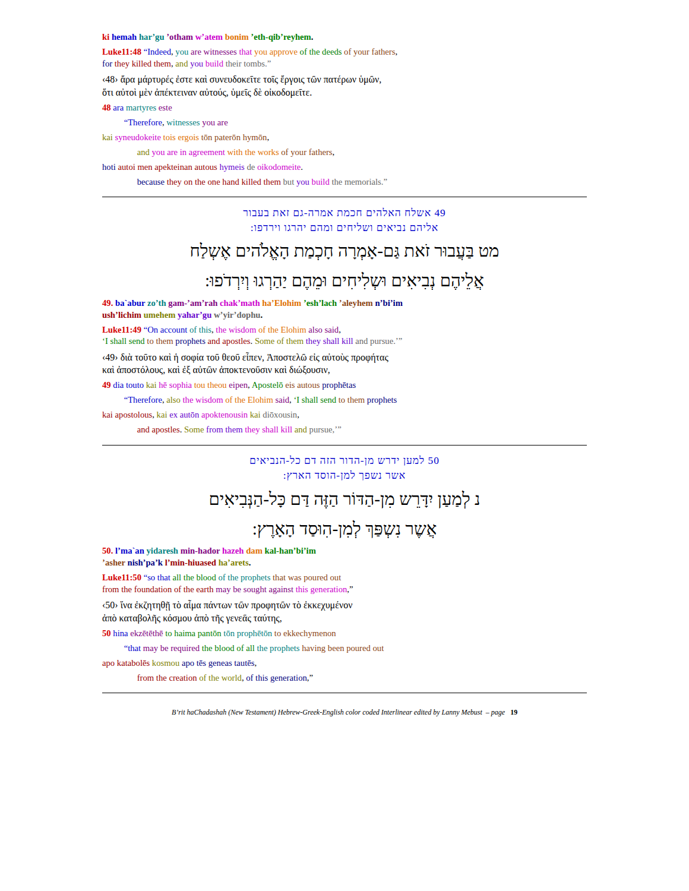ki hemah har’gu ’otham w’atem bonim ’eth-qib’reyhem.
Luke11:48 “Indeed, you are witnesses that you approve of the deeds of your fathers,
for they killed them, and you build their tombs.”
‹48› ἄρα μάρτυρές ἐστε καὶ συνευδοκεῖτε τοῖς ἔργοις τῶν πατέρων ὑμῶν,
ὅτι αὐτοὶ μὲν ἀπέκτειναν αὐτούς, ὑμεῖς δὲ οἰκοδομεῖτε.
48 ara martyres este
“Therefore, witnesses you are
kai syneudokeite tois ergois tōn paterōn hymōn,
and you are in agreement with the works of your fathers,
hoti autoi men apekteinan autous hymeis de oikodomeite.
because they on the one hand killed them but you build the memorials.”
49 אשלח האלהים חכמת אמרה‑גם זאת בעבור
אליהם נביאים ושליחים ומהם יהרגו וירדפו:
מט בַּעֲבוּר זֹאת גַּם‑אָמְרָה חָכְמַת הָאֱלֹהים אֶשְלַח
אֲלֵיהֶם נְבִיאִים וּשְלִיחִים וּמֵהֶם יַהַרְגוּ וְיִרְדֹפוּ:
49. ba`abur zo’th gam-’am’rah chak’math ha’Elohim ’esh’lach ’aleyhem n’bi’im
ush’lichim umehem yahar’gu w’yir’dophu.
Luke11:49 “On account of this, the wisdom of the Elohim also said,
‘I shall send to them prophets and apostles. Some of them they shall kill and pursue.’”
‹49› διὰ τοῦτο καὶ ἡ σοφία τοῦ θεοῦ εἶπεν, Ἀποστελῶ εἰς αὐτοὺς προφήτας
καὶ ἀποστόλους, καὶ ἐξ αὐτῶν ἀποκτενοῦσιν καὶ διώξουσιν,
49 dia touto kai hē sophia tou theou eipen, Apostelō eis autous prophētas
“Therefore, also the wisdom of the Elohim said, ‘I shall send to them prophets
kai apostolous, kai ex autōn apoktenousin kai diōxousin,
and apostles. Some from them they shall kill and pursue,’”
50 למען ידרש מן‑הדור הזה דם כל‑הנביאים
אשר נשפך למן‑הוסד הארץ:
נ לְמַעַן יִדָּרֵש מִן‑הַדּוֹר הַזֶּה דַּם כָּל‑הַנְּבִיאִים
אֲשֶר נִשְפַּךְ לְמִן‑הִוּסַד הָאָרֶץ:
50. l’ma`an yidaresh min-hador hazeh dam kal-han’bi’im
’asher nish’pa’k l’min-hiuased ha’arets.
Luke11:50 “so that all the blood of the prophets that was poured out
from the foundation of the earth may be sought against this generation,”
‹50› ἵνα ἐκζητηθῇ τὸ αἷμα πάντων τῶν προφητῶν τὸ ἐκκεχυμένον
ἀπὸ καταβολῆς κόσμου ἀπὸ τῆς γενεᾶς ταύτης,
50 hina ekzētēthē to haima pantōn tōn prophētōn to ekkechymenon
“that may be required the blood of all the prophets having been poured out
apo katabolēs kosmou apo tēs geneas tautēs,
from the creation of the world, of this generation,”
B’rit haChadashah (New Testament) Hebrew-Greek-English color coded Interlinear edited by Lanny Mebust – page 19